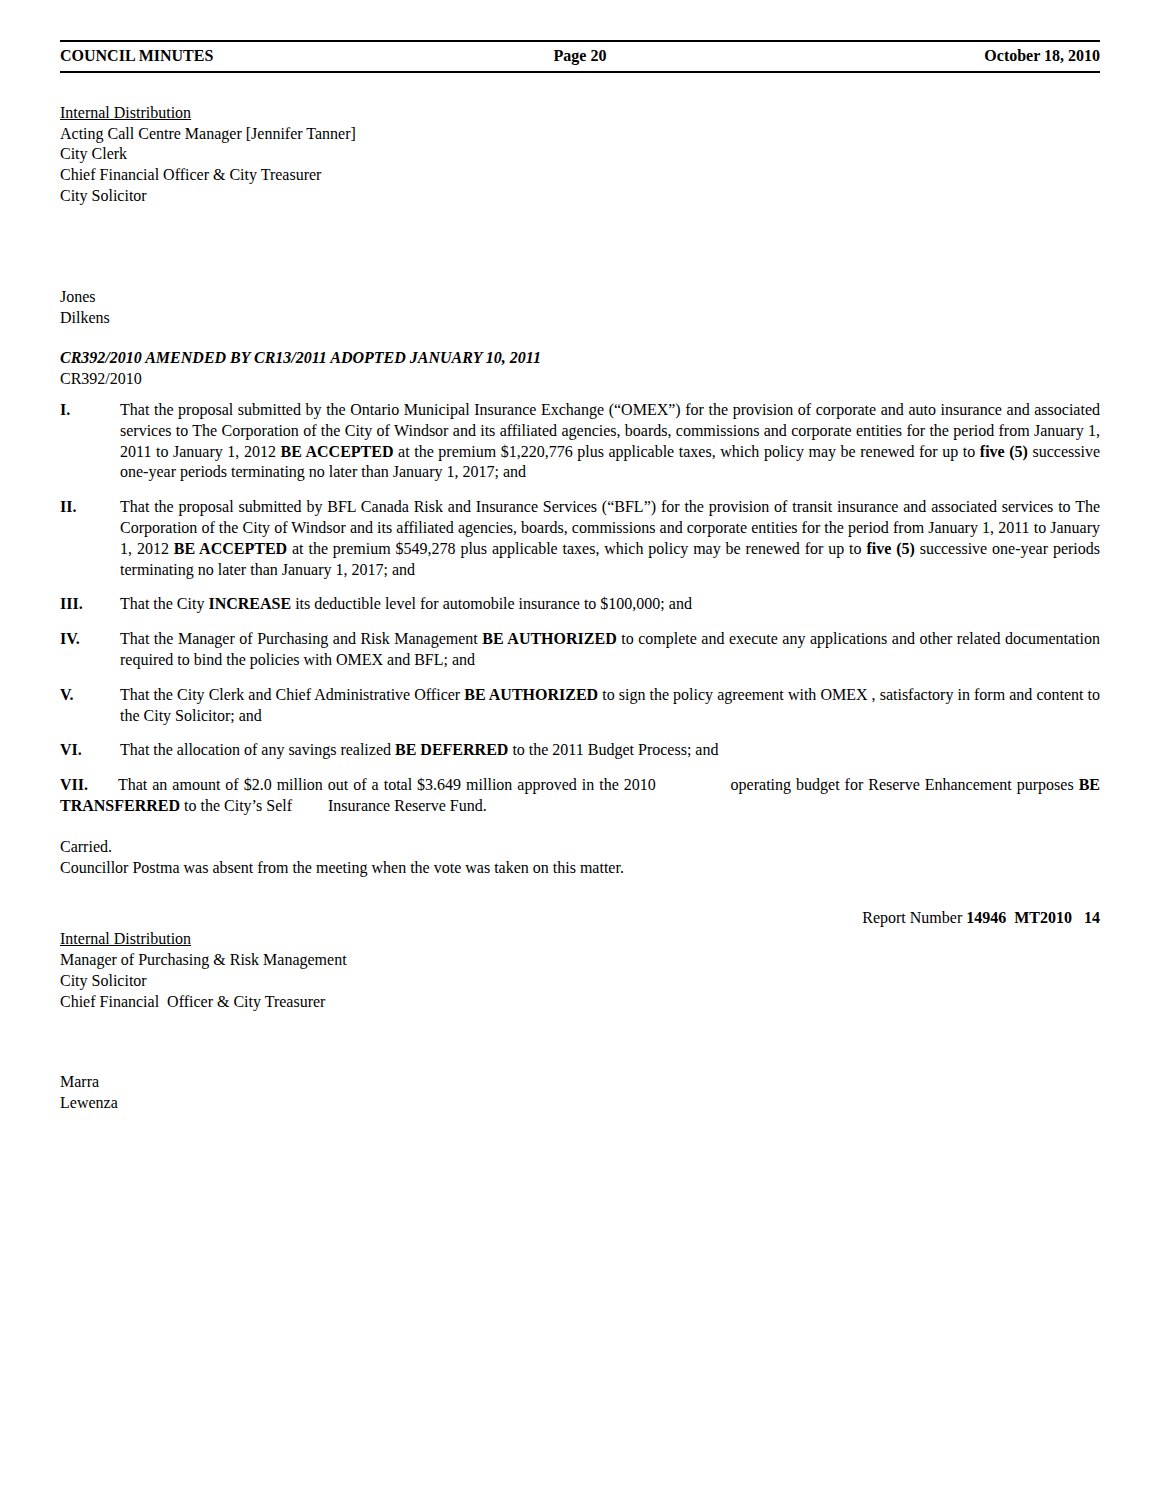COUNCIL MINUTES
Page 20
October 18, 2010
Internal Distribution
Acting Call Centre Manager [Jennifer Tanner]
City Clerk
Chief Financial Officer & City Treasurer
City Solicitor
Jones
Dilkens
CR392/2010 AMENDED BY CR13/2011 ADOPTED JANUARY 10, 2011
CR392/2010
I.
That the proposal submitted by the Ontario Municipal Insurance Exchange (“OMEX”) for the provision of corporate and auto insurance and associated services to The Corporation of the City of Windsor and its affiliated agencies, boards, commissions and corporate entities for the period from January 1, 2011 to January 1, 2012 BE ACCEPTED at the premium $1,220,776 plus applicable taxes, which policy may be renewed for up to five (5) successive one-year periods terminating no later than January 1, 2017; and
II.
That the proposal submitted by BFL Canada Risk and Insurance Services (“BFL”) for the provision of transit insurance and associated services to The Corporation of the City of Windsor and its affiliated agencies, boards, commissions and corporate entities for the period from January 1, 2011 to January 1, 2012 BE ACCEPTED at the premium $549,278 plus applicable taxes, which policy may be renewed for up to five (5) successive one-year periods terminating no later than January 1, 2017; and
III.
That the City INCREASE its deductible level for automobile insurance to $100,000; and
IV.
That the Manager of Purchasing and Risk Management BE AUTHORIZED to complete and execute any applications and other related documentation required to bind the policies with OMEX and BFL; and
V.
That the City Clerk and Chief Administrative Officer BE AUTHORIZED to sign the policy agreement with OMEX , satisfactory in form and content to the City Solicitor; and
VI.
That the allocation of any savings realized BE DEFERRED to the 2011 Budget Process; and
VII. That an amount of $2.0 million out of a total $3.649 million approved in the 2010 operating budget for Reserve Enhancement purposes BE TRANSFERRED to the City’s Self Insurance Reserve Fund.
Carried.
Councillor Postma was absent from the meeting when the vote was taken on this matter.
Report Number 14946 MT2010 14
Internal Distribution
Manager of Purchasing & Risk Management
City Solicitor
Chief Financial Officer & City Treasurer
Marra
Lewenza